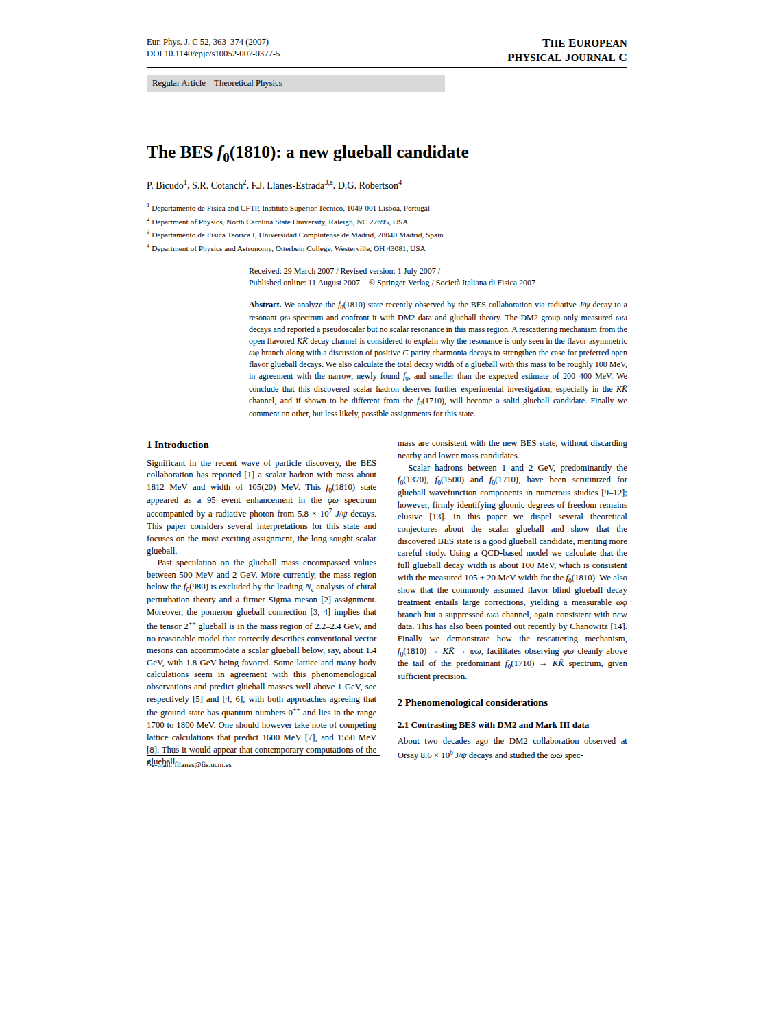Eur. Phys. J. C 52, 363–374 (2007)
DOI 10.1140/epjc/s10052-007-0377-5
THE EUROPEAN
PHYSICAL JOURNAL C
Regular Article – Theoretical Physics
The BES f 0(1810): a new glueball candidate
P. Bicudo1, S.R. Cotanch2, F.J. Llanes-Estrada3,a, D.G. Robertson4
1 Departamento de Física and CFTP, Instituto Superior Tecnico, 1049-001 Lisboa, Portugal
2 Department of Physics, North Carolina State University, Raleigh, NC 27695, USA
3 Departamento de Física Teórica I, Universidad Complutense de Madrid, 28040 Madrid, Spain
4 Department of Physics and Astronomy, Otterbein College, Westerville, OH 43081, USA
Received: 29 March 2007 / Revised version: 1 July 2007 /
Published online: 11 August 2007 − © Springer-Verlag / Società Italiana di Fisica 2007
Abstract. We analyze the f 0(1810) state recently observed by the BES collaboration via radiative J/ψ decay to a resonant φω spectrum and confront it with DM2 data and glueball theory. The DM2 group only measured ωω decays and reported a pseudoscalar but no scalar resonance in this mass region. A rescattering mechanism from the open flavored KK̄ decay channel is considered to explain why the resonance is only seen in the flavor asymmetric ωφ branch along with a discussion of positive C-parity charmonia decays to strengthen the case for preferred open flavor glueball decays. We also calculate the total decay width of a glueball with this mass to be roughly 100 MeV, in agreement with the narrow, newly found f 0, and smaller than the expected estimate of 200–400 MeV. We conclude that this discovered scalar hadron deserves further experimental investigation, especially in the KK̄ channel, and if shown to be different from the f 0(1710), will become a solid glueball candidate. Finally we comment on other, but less likely, possible assignments for this state.
1 Introduction
Significant in the recent wave of particle discovery, the BES collaboration has reported [1] a scalar hadron with mass about 1812 MeV and width of 105(20) MeV. This f 0(1810) state appeared as a 95 event enhancement in the φω spectrum accompanied by a radiative photon from 5.8 × 107 J/ψ decays. This paper considers several interpretations for this state and focuses on the most exciting assignment, the long-sought scalar glueball.
Past speculation on the glueball mass encompassed values between 500 MeV and 2 GeV. More currently, the mass region below the f 0(980) is excluded by the leading Nc analysis of chiral perturbation theory and a firmer Sigma meson [2] assignment. Moreover, the pomeron–glueball connection [3, 4] implies that the tensor 2++ glueball is in the mass region of 2.2–2.4 GeV, and no reasonable model that correctly describes conventional vector mesons can accommodate a scalar glueball below, say, about 1.4 GeV, with 1.8 GeV being favored. Some lattice and many body calculations seem in agreement with this phenomenological observations and predict glueball masses well above 1 GeV, see respectively [5] and [4, 6], with both approaches agreeing that the ground state has quantum numbers 0++ and lies in the range 1700 to 1800 MeV. One should however take note of competing lattice calculations that predict 1600 MeV [7], and 1550 MeV [8]. Thus it would appear that contemporary computations of the glueball
mass are consistent with the new BES state, without discarding nearby and lower mass candidates.
Scalar hadrons between 1 and 2 GeV, predominantly the f 0(1370), f 0(1500) and f 0(1710), have been scrutinized for glueball wavefunction components in numerous studies [9–12]; however, firmly identifying gluonic degrees of freedom remains elusive [13]. In this paper we dispel several theoretical conjectures about the scalar glueball and show that the discovered BES state is a good glueball candidate, meriting more careful study. Using a QCD-based model we calculate that the full glueball decay width is about 100 MeV, which is consistent with the measured 105 ± 20 MeV width for the f 0(1810). We also show that the commonly assumed flavor blind glueball decay treatment entails large corrections, yielding a measurable ωφ branch but a suppressed ωω channel, again consistent with new data. This has also been pointed out recently by Chanowitz [14]. Finally we demonstrate how the rescattering mechanism, f 0(1810) → KK̄ → φω, facilitates observing φω cleanly above the tail of the predominant f 0(1710) → KK̄ spectrum, given sufficient precision.
2 Phenomenological considerations
2.1 Contrasting BES with DM2 and Mark III data
About two decades ago the DM2 collaboration observed at Orsay 8.6 × 106 J/ψ decays and studied the ωω spec-
a e-mail: fllanes@fis.ucm.es